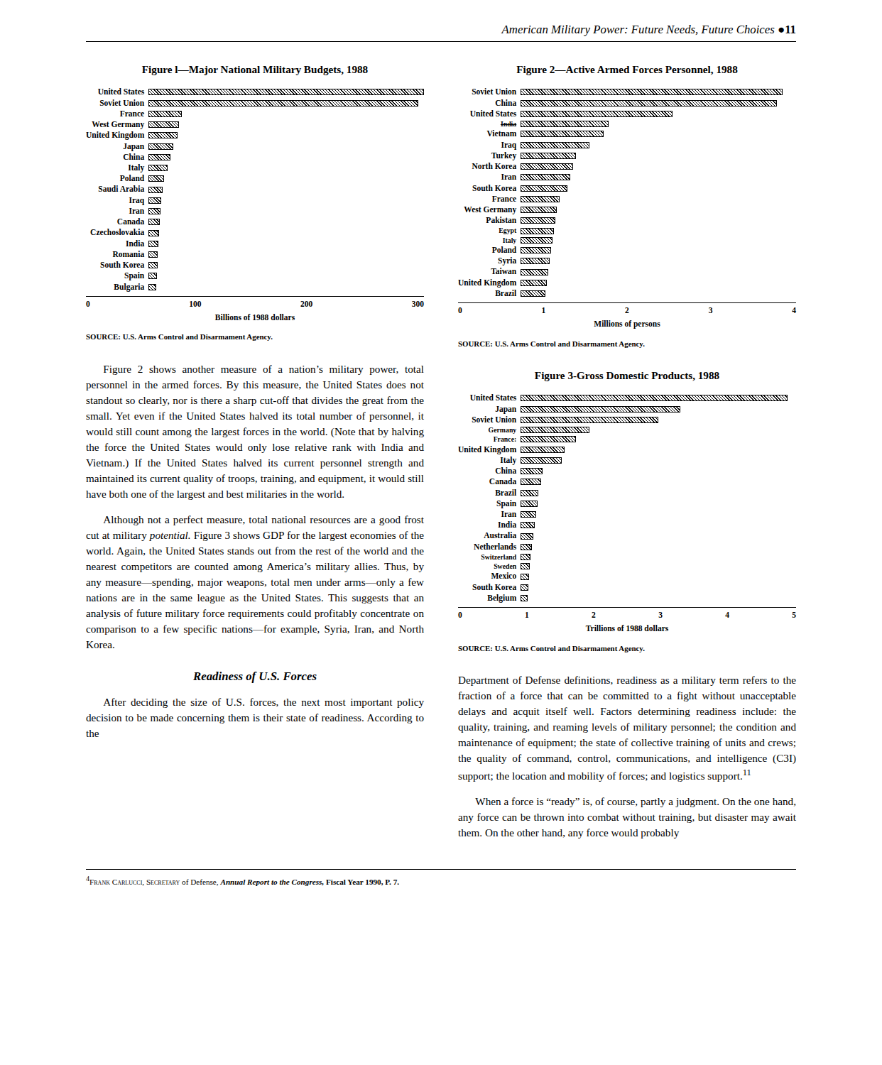American Military Power: Future Needs, Future Choices ●11
Figure l—Major National Military Budgets, 1988
United States
Soviet Union
France
West Germany
United Kingdom
Japan
China
Italy
Poland
Saudi Arabia
Iraq
Iran
Canada
Czechoslovakia
India
Romania
South Korea
Spain
Bulgaria
0100200300
Billions of 1988 dollars
SOURCE: U.S. Arms Control and Disarmament Agency.
Figure 2 shows another measure of a nation’s military power, total personnel in the armed forces. By this measure, the United States does not standout so clearly, nor is there a sharp cut-off that divides the great from the small. Yet even if the United States halved its total number of personnel, it would still count among the largest forces in the world. (Note that by halving the force the United States would only lose relative rank with India and Vietnam.) If the United States halved its current personnel strength and maintained its current quality of troops, training, and equipment, it would still have both one of the largest and best militaries in the world.
Although not a perfect measure, total national resources are a good frost cut at military potential. Figure 3 shows GDP for the largest economies of the world. Again, the United States stands out from the rest of the world and the nearest competitors are counted among America’s military allies. Thus, by any measure—spending, major weapons, total men under arms—only a few nations are in the same league as the United States. This suggests that an analysis of future military force requirements could profitably concentrate on comparison to a few specific nations—for example, Syria, Iran, and North Korea.
Readiness of U.S. Forces
After deciding the size of U.S. forces, the next most important policy decision to be made concerning them is their state of readiness. According to the
Figure 2—Active Armed Forces Personnel, 1988
Soviet Union
China
United States
India
Vietnam
Iraq
Turkey
North Korea
Iran
South Korea
France
West Germany
Pakistan
Egypt
Italy
Poland
Syria
Taiwan
United Kingdom
Brazil
01234
Millions of persons
SOURCE: U.S. Arms Control and Disarmament Agency.
Figure 3-Gross Domestic Products, 1988
United States
Japan
Soviet Union
Germany
France:
United Kingdom
Italy
China
Canada
Brazil
Spain
Iran
India
Australia
Netherlands
Switzerland
Sweden
Mexico
South Korea
Belgium
012345
Trillions of 1988 dollars
SOURCE: U.S. Arms Control and Disarmament Agency.
Department of Defense definitions, readiness as a military term refers to the fraction of a force that can be committed to a fight without unacceptable delays and acquit itself well. Factors determining readiness include: the quality, training, and reaming levels of military personnel; the condition and maintenance of equipment; the state of collective training of units and crews; the quality of command, control, communications, and intelligence (C3I) support; the location and mobility of forces; and logistics support.11
When a force is “ready” is, of course, partly a judgment. On the one hand, any force can be thrown into combat without training, but disaster may await them. On the other hand, any force would probably
4Frank Carlucci, Secretary of Defense, Annual Report to the Congress, Fiscal Year 1990, P. 7.